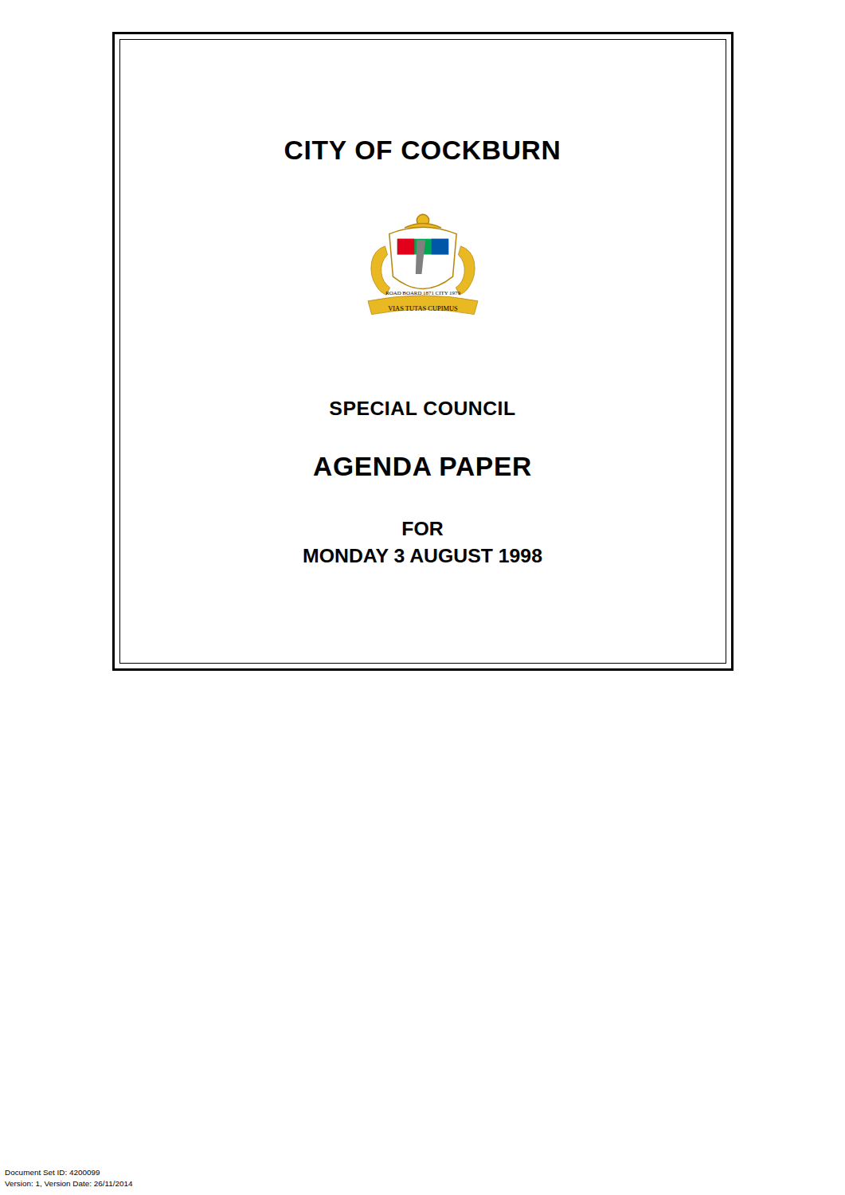CITY OF COCKBURN
SPECIAL COUNCIL
AGENDA PAPER
FOR
MONDAY 3 AUGUST 1998
Document Set ID: 4200099
Version: 1, Version Date: 26/11/2014